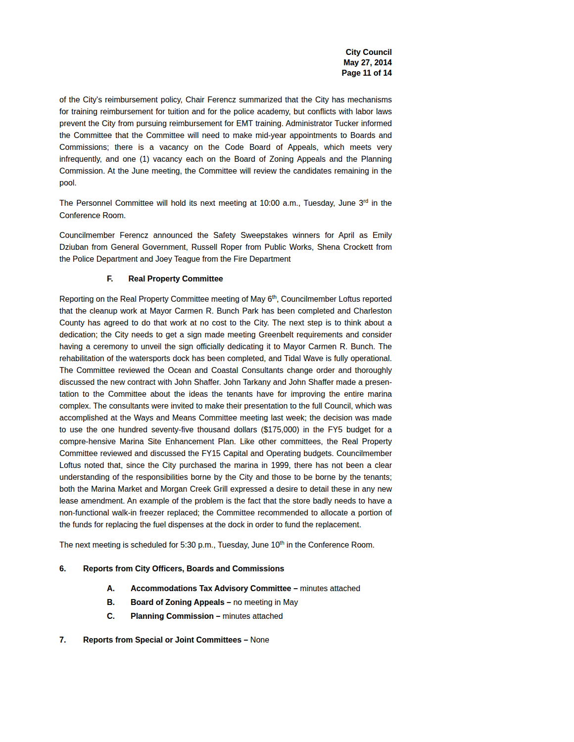City Council
May 27, 2014
Page 11 of 14
of the City's reimbursement policy, Chair Ferencz summarized that the City has mechanisms for training reimbursement for tuition and for the police academy, but conflicts with labor laws prevent the City from pursuing reimbursement for EMT training. Administrator Tucker informed the Committee that the Committee will need to make mid-year appointments to Boards and Commissions; there is a vacancy on the Code Board of Appeals, which meets very infrequently, and one (1) vacancy each on the Board of Zoning Appeals and the Planning Commission. At the June meeting, the Committee will review the candidates remaining in the pool.
The Personnel Committee will hold its next meeting at 10:00 a.m., Tuesday, June 3rd in the Conference Room.
Councilmember Ferencz announced the Safety Sweepstakes winners for April as Emily Dziuban from General Government, Russell Roper from Public Works, Shena Crockett from the Police Department and Joey Teague from the Fire Department
F. Real Property Committee
Reporting on the Real Property Committee meeting of May 6th, Councilmember Loftus reported that the cleanup work at Mayor Carmen R. Bunch Park has been completed and Charleston County has agreed to do that work at no cost to the City. The next step is to think about a dedication; the City needs to get a sign made meeting Greenbelt requirements and consider having a ceremony to unveil the sign officially dedicating it to Mayor Carmen R. Bunch. The rehabilitation of the watersports dock has been completed, and Tidal Wave is fully operational. The Committee reviewed the Ocean and Coastal Consultants change order and thoroughly discussed the new contract with John Shaffer. John Tarkany and John Shaffer made a presen-tation to the Committee about the ideas the tenants have for improving the entire marina complex. The consultants were invited to make their presentation to the full Council, which was accomplished at the Ways and Means Committee meeting last week; the decision was made to use the one hundred seventy-five thousand dollars ($175,000) in the FY5 budget for a compre-hensive Marina Site Enhancement Plan. Like other committees, the Real Property Committee reviewed and discussed the FY15 Capital and Operating budgets. Councilmember Loftus noted that, since the City purchased the marina in 1999, there has not been a clear understanding of the responsibilities borne by the City and those to be borne by the tenants; both the Marina Market and Morgan Creek Grill expressed a desire to detail these in any new lease amendment. An example of the problem is the fact that the store badly needs to have a non-functional walk-in freezer replaced; the Committee recommended to allocate a portion of the funds for replacing the fuel dispenses at the dock in order to fund the replacement.
The next meeting is scheduled for 5:30 p.m., Tuesday, June 10th in the Conference Room.
6. Reports from City Officers, Boards and Commissions
A. Accommodations Tax Advisory Committee – minutes attached
B. Board of Zoning Appeals – no meeting in May
C. Planning Commission – minutes attached
7. Reports from Special or Joint Committees – None